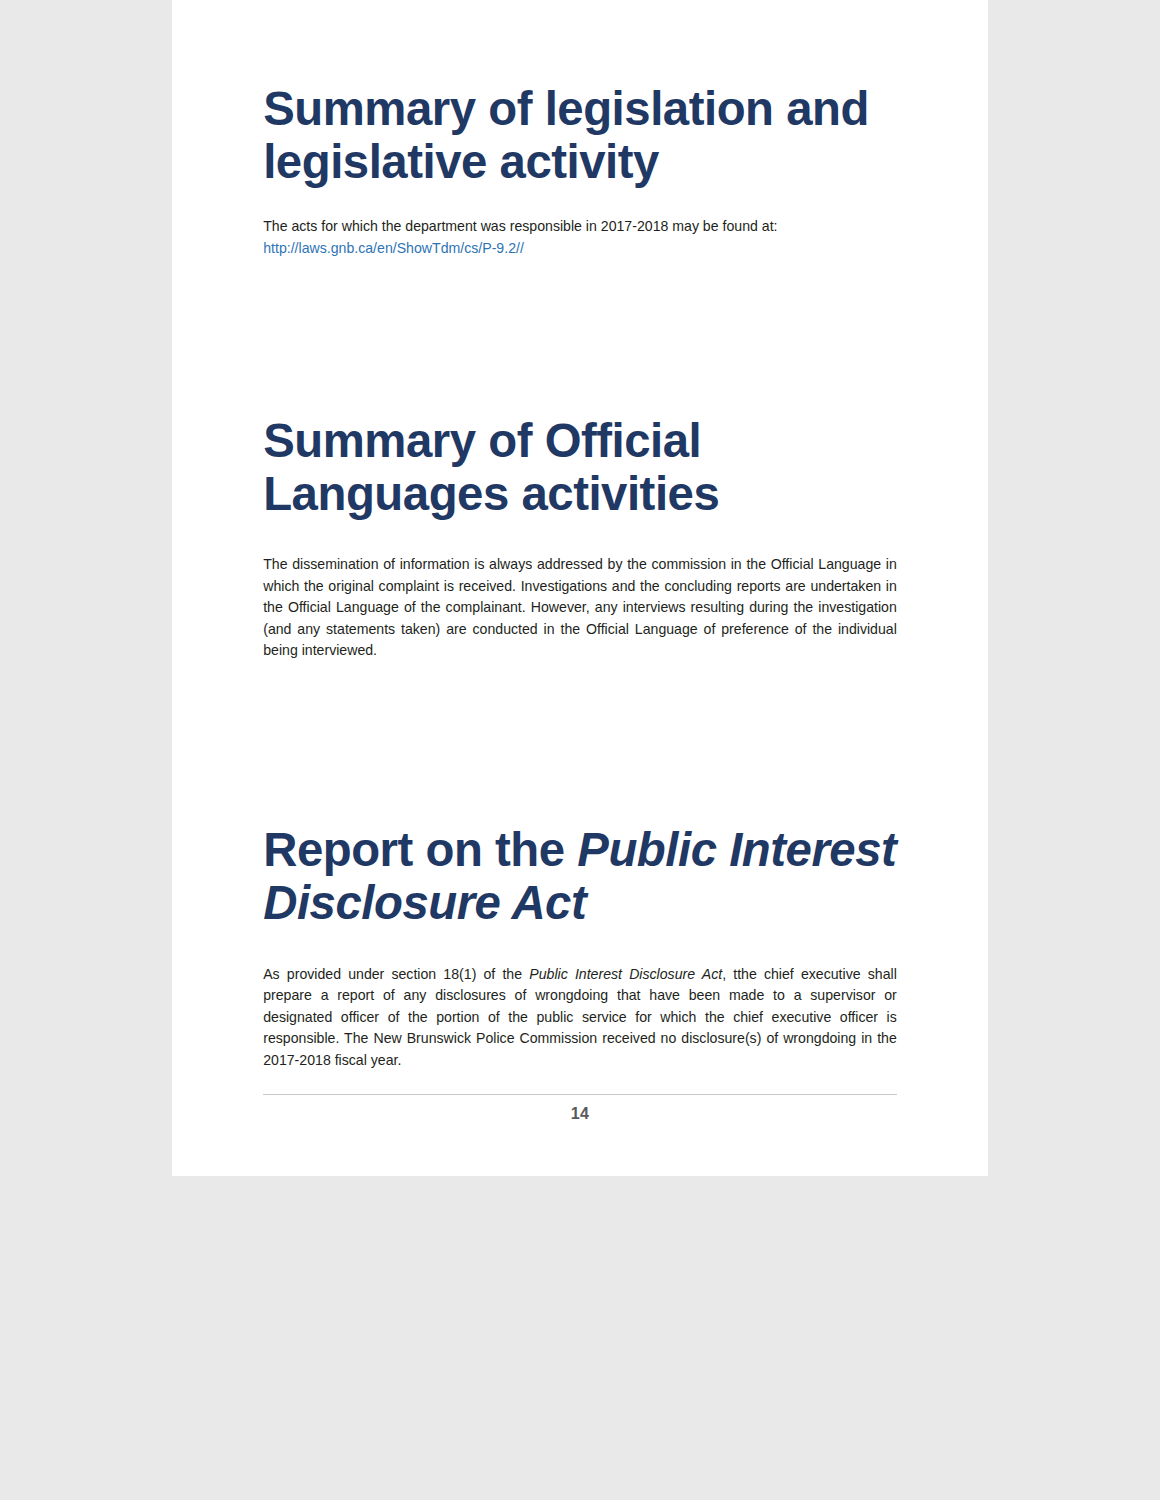Summary of legislation and legislative activity
The acts for which the department was responsible in 2017-2018 may be found at:
http://laws.gnb.ca/en/ShowTdm/cs/P-9.2//
Summary of Official Languages activities
The dissemination of information is always addressed by the commission in the Official Language in which the original complaint is received. Investigations and the concluding reports are undertaken in the Official Language of the complainant. However, any interviews resulting during the investigation (and any statements taken) are conducted in the Official Language of preference of the individual being interviewed.
Report on the Public Interest Disclosure Act
As provided under section 18(1) of the Public Interest Disclosure Act, tthe chief executive shall prepare a report of any disclosures of wrongdoing that have been made to a supervisor or designated officer of the portion of the public service for which the chief executive officer is responsible. The New Brunswick Police Commission received no disclosure(s) of wrongdoing in the 2017-2018 fiscal year.
14